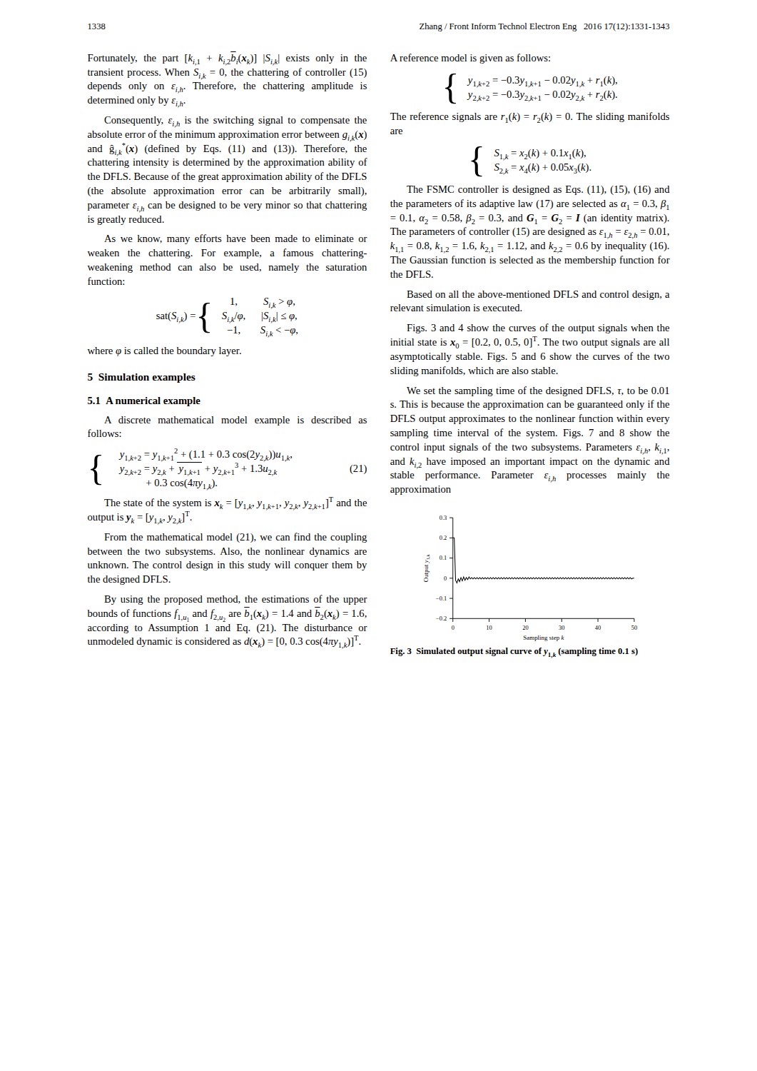1338 Zhang / Front Inform Technol Electron Eng 2016 17(12):1331-1343
Fortunately, the part [ki,1 + ki,2bi(xk)] |Si,k| exists only in the transient process. When Si,k = 0, the chattering of controller (15) depends only on εi,h. Therefore, the chattering amplitude is determined only by εi,h.
Consequently, εi,h is the switching signal to compensate the absolute error of the minimum approximation error between gi,k(x) and ĝi,k*(x) (defined by Eqs. (11) and (13)). Therefore, the chattering intensity is determined by the approximation ability of the DFLS. Because of the great approximation ability of the DFLS (the absolute approximation error can be arbitrarily small), parameter εi,h can be designed to be very minor so that chattering is greatly reduced.
As we know, many efforts have been made to eliminate or weaken the chattering. For example, a famous chattering-weakening method can also be used, namely the saturation function:
sat(Si,k) = {
1, Si,k > φ,
Si,k/φ,|Si,k| ≤ φ,
−1, Si,k < −φ,
where φ is called the boundary layer.
5 Simulation examples
5.1 A numerical example
A discrete mathematical model example is described as follows:
{
y1,k+2 = y1,k+12 + (1.1 + 0.3 cos(2y2,k))u1,k,
y2,k+2 = y2,k + y1,k+1 + y2,k+13 + 1.3u2,k
+ 0.3 cos(4πy1,k).
(21)
The state of the system is xk = [y1,k, y1,k+1, y2,k, y2,k+1]T and the output is yk = [y1,k, y2,k]T.
From the mathematical model (21), we can find the coupling between the two subsystems. Also, the nonlinear dynamics are unknown. The control design in this study will conquer them by the designed DFLS.
By using the proposed method, the estimations of the upper bounds of functions f1,u1 and f2,u2 are b1(xk) = 1.4 and b2(xk) = 1.6, according to Assumption 1 and Eq. (21). The disturbance or unmodeled dynamic is considered as d(xk) = [0, 0.3 cos(4πy1,k)]T.
A reference model is given as follows:
{
y1,k+2 = −0.3y1,k+1 − 0.02y1,k + r1(k),
y2,k+2 = −0.3y2,k+1 − 0.02y2,k + r2(k).
The reference signals are r1(k) = r2(k) = 0. The sliding manifolds are
{
S1,k = x2(k) + 0.1x1(k),
S2,k = x4(k) + 0.05x3(k).
The FSMC controller is designed as Eqs. (11), (15), (16) and the parameters of its adaptive law (17) are selected as α1 = 0.3, β1 = 0.1, α2 = 0.58, β2 = 0.3, and G1 = G2 = I (an identity matrix). The parameters of controller (15) are designed as ε1,h = ε2,h = 0.01, k1,1 = 0.8, k1,2 = 1.6, k2,1 = 1.12, and k2,2 = 0.6 by inequality (16). The Gaussian function is selected as the membership function for the DFLS.
Based on all the above-mentioned DFLS and control design, a relevant simulation is executed.
Figs. 3 and 4 show the curves of the output signals when the initial state is x0 = [0.2, 0, 0.5, 0]T. The two output signals are all asymptotically stable. Figs. 5 and 6 show the curves of the two sliding manifolds, which are also stable.
We set the sampling time of the designed DFLS, τ, to be 0.01 s. This is because the approximation can be guaranteed only if the DFLS output approximates to the nonlinear function within every sampling time interval of the system. Figs. 7 and 8 show the control input signals of the two subsystems. Parameters εi,h, ki,1, and ki,2 have imposed an important impact on the dynamic and stable performance. Parameter εi,h processes mainly the approximation
0.3 0.2 0.1 0 −0.1 −0.2 0 10 20 30 40 50 Sampling step k Output y1,k
Fig. 3 Simulated output signal curve of y1,k (sampling time 0.1 s)